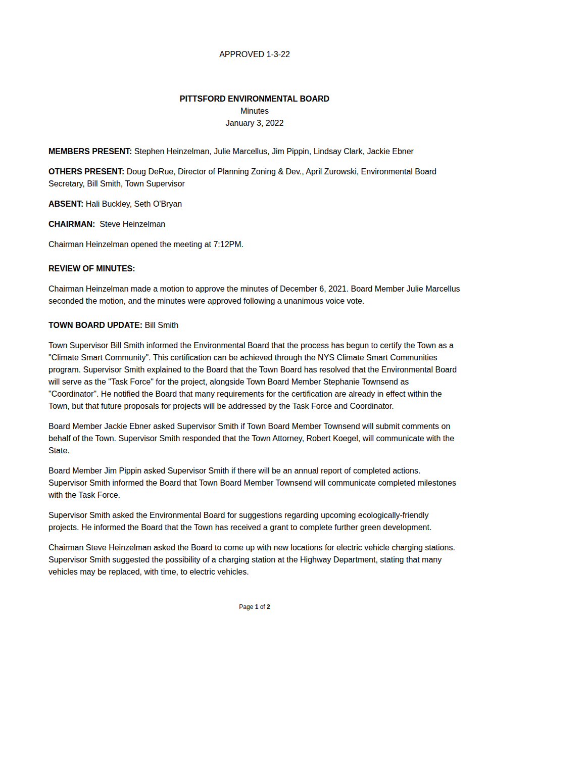APPROVED 1-3-22
PITTSFORD ENVIRONMENTAL BOARD
Minutes
January 3, 2022
MEMBERS PRESENT: Stephen Heinzelman, Julie Marcellus, Jim Pippin, Lindsay Clark, Jackie Ebner
OTHERS PRESENT: Doug DeRue, Director of Planning Zoning & Dev., April Zurowski, Environmental Board Secretary, Bill Smith, Town Supervisor
ABSENT: Hali Buckley, Seth O'Bryan
CHAIRMAN: Steve Heinzelman
Chairman Heinzelman opened the meeting at 7:12PM.
REVIEW OF MINUTES:
Chairman Heinzelman made a motion to approve the minutes of December 6, 2021. Board Member Julie Marcellus seconded the motion, and the minutes were approved following a unanimous voice vote.
TOWN BOARD UPDATE: Bill Smith
Town Supervisor Bill Smith informed the Environmental Board that the process has begun to certify the Town as a "Climate Smart Community". This certification can be achieved through the NYS Climate Smart Communities program. Supervisor Smith explained to the Board that the Town Board has resolved that the Environmental Board will serve as the "Task Force" for the project, alongside Town Board Member Stephanie Townsend as "Coordinator". He notified the Board that many requirements for the certification are already in effect within the Town, but that future proposals for projects will be addressed by the Task Force and Coordinator.
Board Member Jackie Ebner asked Supervisor Smith if Town Board Member Townsend will submit comments on behalf of the Town. Supervisor Smith responded that the Town Attorney, Robert Koegel, will communicate with the State.
Board Member Jim Pippin asked Supervisor Smith if there will be an annual report of completed actions. Supervisor Smith informed the Board that Town Board Member Townsend will communicate completed milestones with the Task Force.
Supervisor Smith asked the Environmental Board for suggestions regarding upcoming ecologically-friendly projects. He informed the Board that the Town has received a grant to complete further green development.
Chairman Steve Heinzelman asked the Board to come up with new locations for electric vehicle charging stations. Supervisor Smith suggested the possibility of a charging station at the Highway Department, stating that many vehicles may be replaced, with time, to electric vehicles.
Page 1 of 2